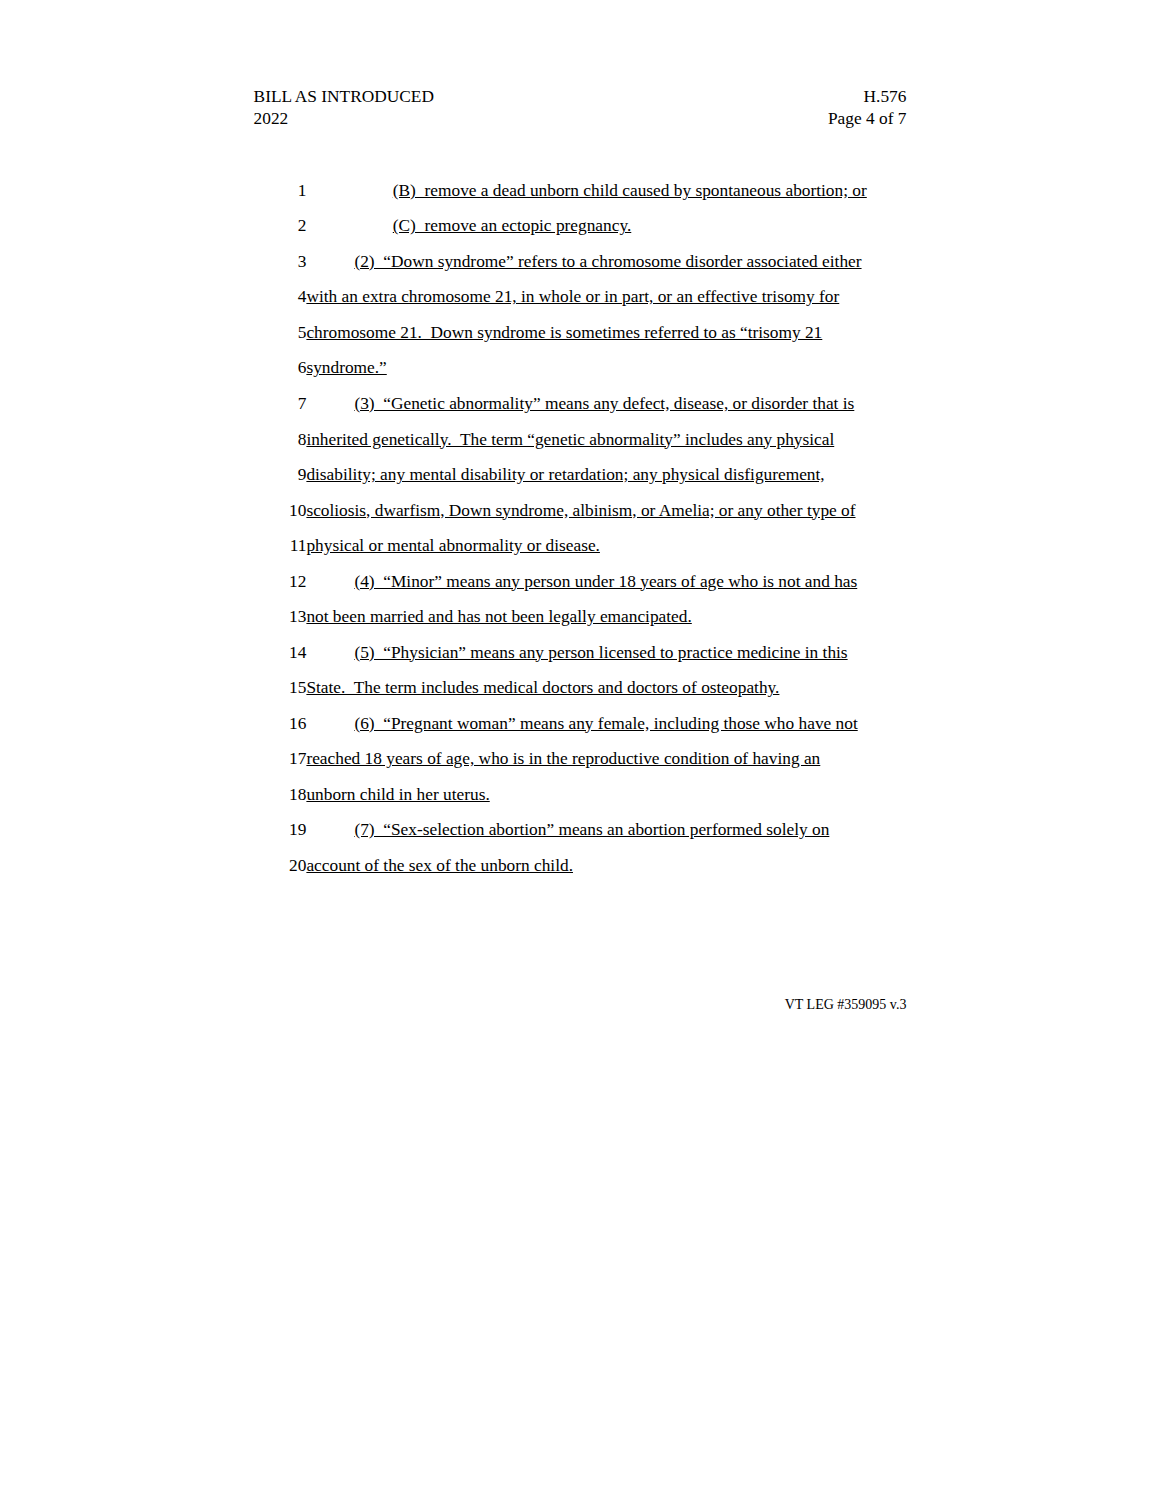BILL AS INTRODUCED 2022
H.576 Page 4 of 7
| 1 | (B) remove a dead unborn child caused by spontaneous abortion; or |
| 2 | (C) remove an ectopic pregnancy. |
| 3 | (2) “Down syndrome” refers to a chromosome disorder associated either |
| 4 | with an extra chromosome 21, in whole or in part, or an effective trisomy for |
| 5 | chromosome 21. Down syndrome is sometimes referred to as “trisomy 21 |
| 6 | syndrome.” |
| 7 | (3) “Genetic abnormality” means any defect, disease, or disorder that is |
| 8 | inherited genetically. The term “genetic abnormality” includes any physical |
| 9 | disability; any mental disability or retardation; any physical disfigurement, |
| 10 | scoliosis, dwarfism, Down syndrome, albinism, or Amelia; or any other type of |
| 11 | physical or mental abnormality or disease. |
| 12 | (4) “Minor” means any person under 18 years of age who is not and has |
| 13 | not been married and has not been legally emancipated. |
| 14 | (5) “Physician” means any person licensed to practice medicine in this |
| 15 | State. The term includes medical doctors and doctors of osteopathy. |
| 16 | (6) “Pregnant woman” means any female, including those who have not |
| 17 | reached 18 years of age, who is in the reproductive condition of having an |
| 18 | unborn child in her uterus. |
| 19 | (7) “Sex-selection abortion” means an abortion performed solely on |
| 20 | account of the sex of the unborn child. |
VT LEG #359095 v.3